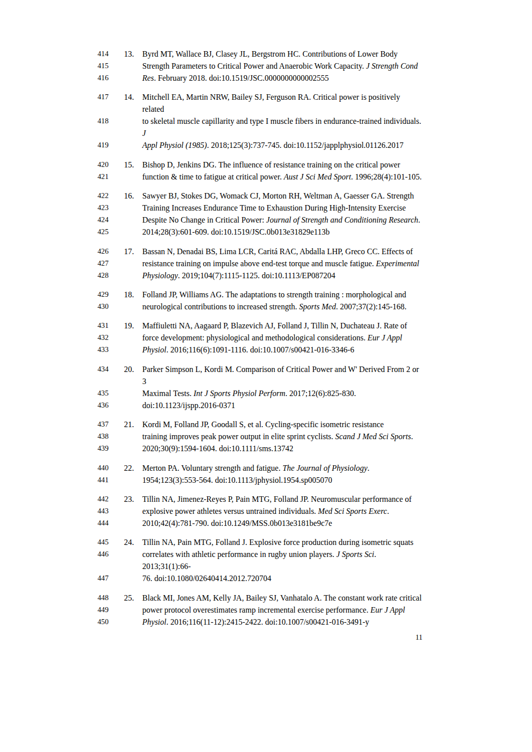| 414 | 13. | Byrd MT, Wallace BJ, Clasey JL, Bergstrom HC. Contributions of Lower Body |
| 415 | | Strength Parameters to Critical Power and Anaerobic Work Capacity. J Strength Cond |
| 416 | | Res . February 2018. doi:10.1519/JSC.0000000000002555 |
| 417 | 14. | Mitchell EA, Martin NRW, Bailey SJ, Ferguson RA. Critical power is positively related |
| 418 | | to skeletal muscle capillarity and type I muscle fibers in endurance-trained individuals. J |
| 419 | | Appl Physiol (1985) . 2018;125(3):737-745. doi:10.1152/japplphysiol.01126.2017 |
| 420 | 15. | Bishop D, Jenkins DG. The influence of resistance training on the critical power |
| 421 | | function & time to fatigue at critical power. Aust J Sci Med Sport . 1996;28(4):101-105. |
| 422 | 16. | Sawyer BJ, Stokes DG, Womack CJ, Morton RH, Weltman A, Gaesser GA. Strength |
| 423 | | Training Increases Endurance Time to Exhaustion During High-Intensity Exercise |
| 424 | | Despite No Change in Critical Power: Journal of Strength and Conditioning Research . |
| 425 | | 2014;28(3):601-609. doi:10.1519/JSC.0b013e31829e113b |
| 426 | 17. | Bassan N, Denadai BS, Lima LCR, Caritá RAC, Abdalla LHP, Greco CC. Effects of |
| 427 | | resistance training on impulse above end-test torque and muscle fatigue. Experimental |
| 428 | | Physiology . 2019;104(7):1115-1125. doi:10.1113/EP087204 |
| 429 | 18. | Folland JP, Williams AG. The adaptations to strength training : morphological and |
| 430 | | neurological contributions to increased strength. Sports Med . 2007;37(2):145-168. |
| 431 | 19. | Maffiuletti NA, Aagaard P, Blazevich AJ, Folland J, Tillin N, Duchateau J. Rate of |
| 432 | | force development: physiological and methodological considerations. Eur J Appl |
| 433 | | Physiol . 2016;116(6):1091-1116. doi:10.1007/s00421-016-3346-6 |
| 434 | 20. | Parker Simpson L, Kordi M. Comparison of Critical Power and W' Derived From 2 or 3 |
| 435 | | Maximal Tests. Int J Sports Physiol Perform . 2017;12(6):825-830. |
| 436 | | doi:10.1123/ijspp.2016-0371 |
| 437 | 21. | Kordi M, Folland JP, Goodall S, et al. Cycling-specific isometric resistance |
| 438 | | training improves peak power output in elite sprint cyclists. Scand J Med Sci Sports . |
| 439 | | 2020;30(9):1594-1604. doi:10.1111/sms.13742 |
| 440 | 22. | Merton PA. Voluntary strength and fatigue. The Journal of Physiology . |
| 441 | | 1954;123(3):553-564. doi:10.1113/jphysiol.1954.sp005070 |
| 442 | 23. | Tillin NA, Jimenez-Reyes P, Pain MTG, Folland JP. Neuromuscular performance of |
| 443 | | explosive power athletes versus untrained individuals. Med Sci Sports Exerc . |
| 444 | | 2010;42(4):781-790. doi:10.1249/MSS.0b013e3181be9c7e |
| 445 | 24. | Tillin NA, Pain MTG, Folland J. Explosive force production during isometric squats |
| 446 | | correlates with athletic performance in rugby union players. J Sports Sci . 2013;31(1):66- |
| 447 | | 76. doi:10.1080/02640414.2012.720704 |
| 448 | 25. | Black MI, Jones AM, Kelly JA, Bailey SJ, Vanhatalo A. The constant work rate critical |
| 449 | | power protocol overestimates ramp incremental exercise performance. Eur J Appl |
| 450 | | Physiol . 2016;116(11-12):2415-2422. doi:10.1007/s00421-016-3491-y |
11